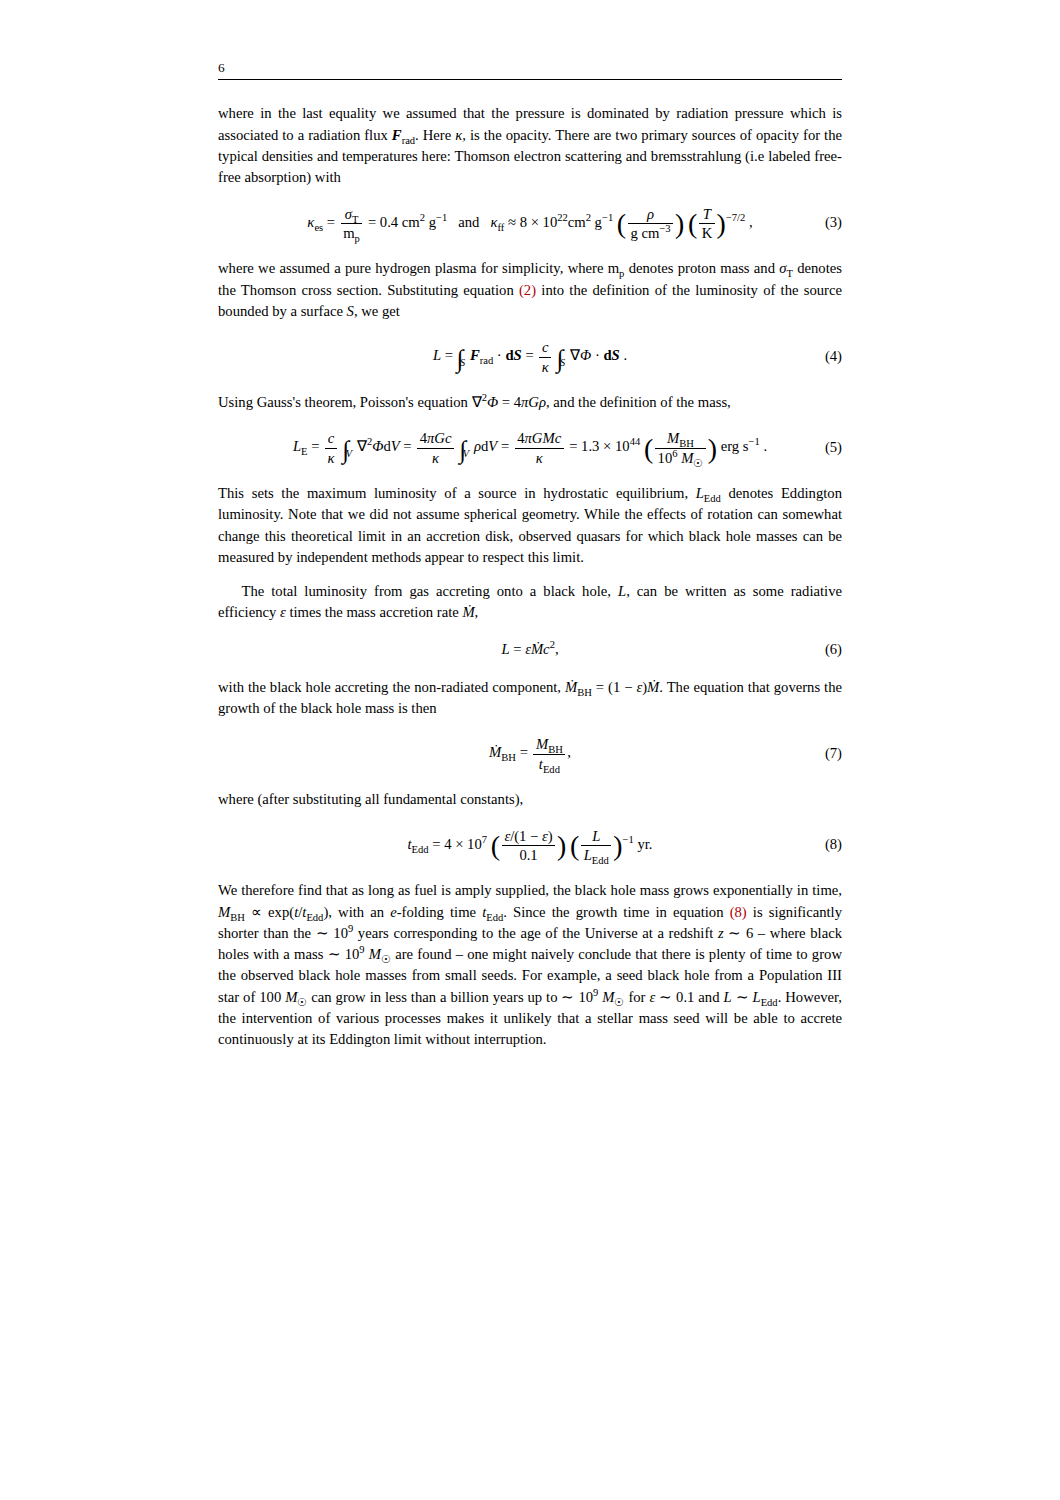6
where in the last equality we assumed that the pressure is dominated by radiation pressure which is associated to a radiation flux Frad. Here κ, is the opacity. There are two primary sources of opacity for the typical densities and temperatures here: Thomson electron scattering and bremsstrahlung (i.e labeled free-free absorption) with
κes = σT mp = 0.4 cm2 g−1 and κff ≈ 8 × 1022cm2 g−1 (ρg cm−3) (TK)−7/2 , (3)
where we assumed a pure hydrogen plasma for simplicity, where mp denotes proton mass and σT denotes the Thomson cross section. Substituting equation (2) into the definition of the luminosity of the source bounded by a surface S, we get
L = ∫S Frad · dS = cκ ∫S ∇Φ · dS . (4)
Using Gauss's theorem, Poisson's equation ∇2Φ = 4πGρ, and the definition of the mass,
LE = cκ ∫V ∇2ΦdV = 4πGc κ ∫V ρdV = 4πGMc κ = 1.3 × 1044 (MBH 106 M☉) erg s−1 . (5)
This sets the maximum luminosity of a source in hydrostatic equilibrium, LEdd denotes Eddington luminosity. Note that we did not assume spherical geometry. While the effects of rotation can somewhat change this theoretical limit in an accretion disk, observed quasars for which black hole masses can be measured by independent methods appear to respect this limit.
The total luminosity from gas accreting onto a black hole, L, can be written as some radiative efficiency ε times the mass accretion rate Ṁ,
L = εṀc2, (6)
with the black hole accreting the non-radiated component, ṀBH = (1 − ε)Ṁ. The equation that governs the growth of the black hole mass is then
ṀBH = MBH tEdd, (7)
where (after substituting all fundamental constants),
tEdd = 4 × 107 (ε/(1 − ε) 0.1) (LLEdd)−1 yr. (8)
We therefore find that as long as fuel is amply supplied, the black hole mass grows exponentially in time, MBH ∝ exp(t/tEdd), with an e-folding time tEdd. Since the growth time in equation (8) is significantly shorter than the ∼ 109 years corresponding to the age of the Universe at a redshift z ∼ 6 – where black holes with a mass ∼ 109 M☉ are found – one might naively conclude that there is plenty of time to grow the observed black hole masses from small seeds. For example, a seed black hole from a Population III star of 100 M☉ can grow in less than a billion years up to ∼ 109 M☉ for ε ∼ 0.1 and L ∼ LEdd. However, the intervention of various processes makes it unlikely that a stellar mass seed will be able to accrete continuously at its Eddington limit without interruption.